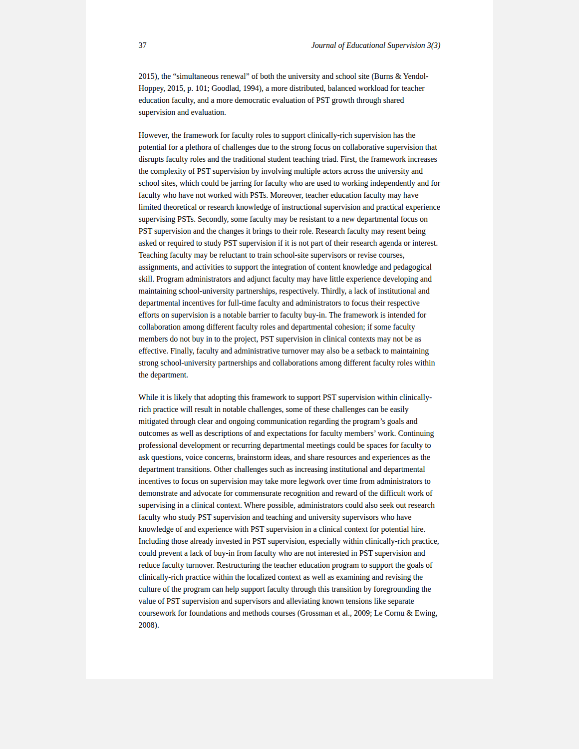37 Journal of Educational Supervision 3(3)
2015), the “simultaneous renewal” of both the university and school site (Burns & Yendol-Hoppey, 2015, p. 101; Goodlad, 1994), a more distributed, balanced workload for teacher education faculty, and a more democratic evaluation of PST growth through shared supervision and evaluation.
However, the framework for faculty roles to support clinically-rich supervision has the potential for a plethora of challenges due to the strong focus on collaborative supervision that disrupts faculty roles and the traditional student teaching triad. First, the framework increases the complexity of PST supervision by involving multiple actors across the university and school sites, which could be jarring for faculty who are used to working independently and for faculty who have not worked with PSTs. Moreover, teacher education faculty may have limited theoretical or research knowledge of instructional supervision and practical experience supervising PSTs. Secondly, some faculty may be resistant to a new departmental focus on PST supervision and the changes it brings to their role. Research faculty may resent being asked or required to study PST supervision if it is not part of their research agenda or interest. Teaching faculty may be reluctant to train school-site supervisors or revise courses, assignments, and activities to support the integration of content knowledge and pedagogical skill. Program administrators and adjunct faculty may have little experience developing and maintaining school-university partnerships, respectively. Thirdly, a lack of institutional and departmental incentives for full-time faculty and administrators to focus their respective efforts on supervision is a notable barrier to faculty buy-in. The framework is intended for collaboration among different faculty roles and departmental cohesion; if some faculty members do not buy in to the project, PST supervision in clinical contexts may not be as effective. Finally, faculty and administrative turnover may also be a setback to maintaining strong school-university partnerships and collaborations among different faculty roles within the department.
While it is likely that adopting this framework to support PST supervision within clinically-rich practice will result in notable challenges, some of these challenges can be easily mitigated through clear and ongoing communication regarding the program’s goals and outcomes as well as descriptions of and expectations for faculty members’ work. Continuing professional development or recurring departmental meetings could be spaces for faculty to ask questions, voice concerns, brainstorm ideas, and share resources and experiences as the department transitions. Other challenges such as increasing institutional and departmental incentives to focus on supervision may take more legwork over time from administrators to demonstrate and advocate for commensurate recognition and reward of the difficult work of supervising in a clinical context. Where possible, administrators could also seek out research faculty who study PST supervision and teaching and university supervisors who have knowledge of and experience with PST supervision in a clinical context for potential hire. Including those already invested in PST supervision, especially within clinically-rich practice, could prevent a lack of buy-in from faculty who are not interested in PST supervision and reduce faculty turnover. Restructuring the teacher education program to support the goals of clinically-rich practice within the localized context as well as examining and revising the culture of the program can help support faculty through this transition by foregrounding the value of PST supervision and supervisors and alleviating known tensions like separate coursework for foundations and methods courses (Grossman et al., 2009; Le Cornu & Ewing, 2008).